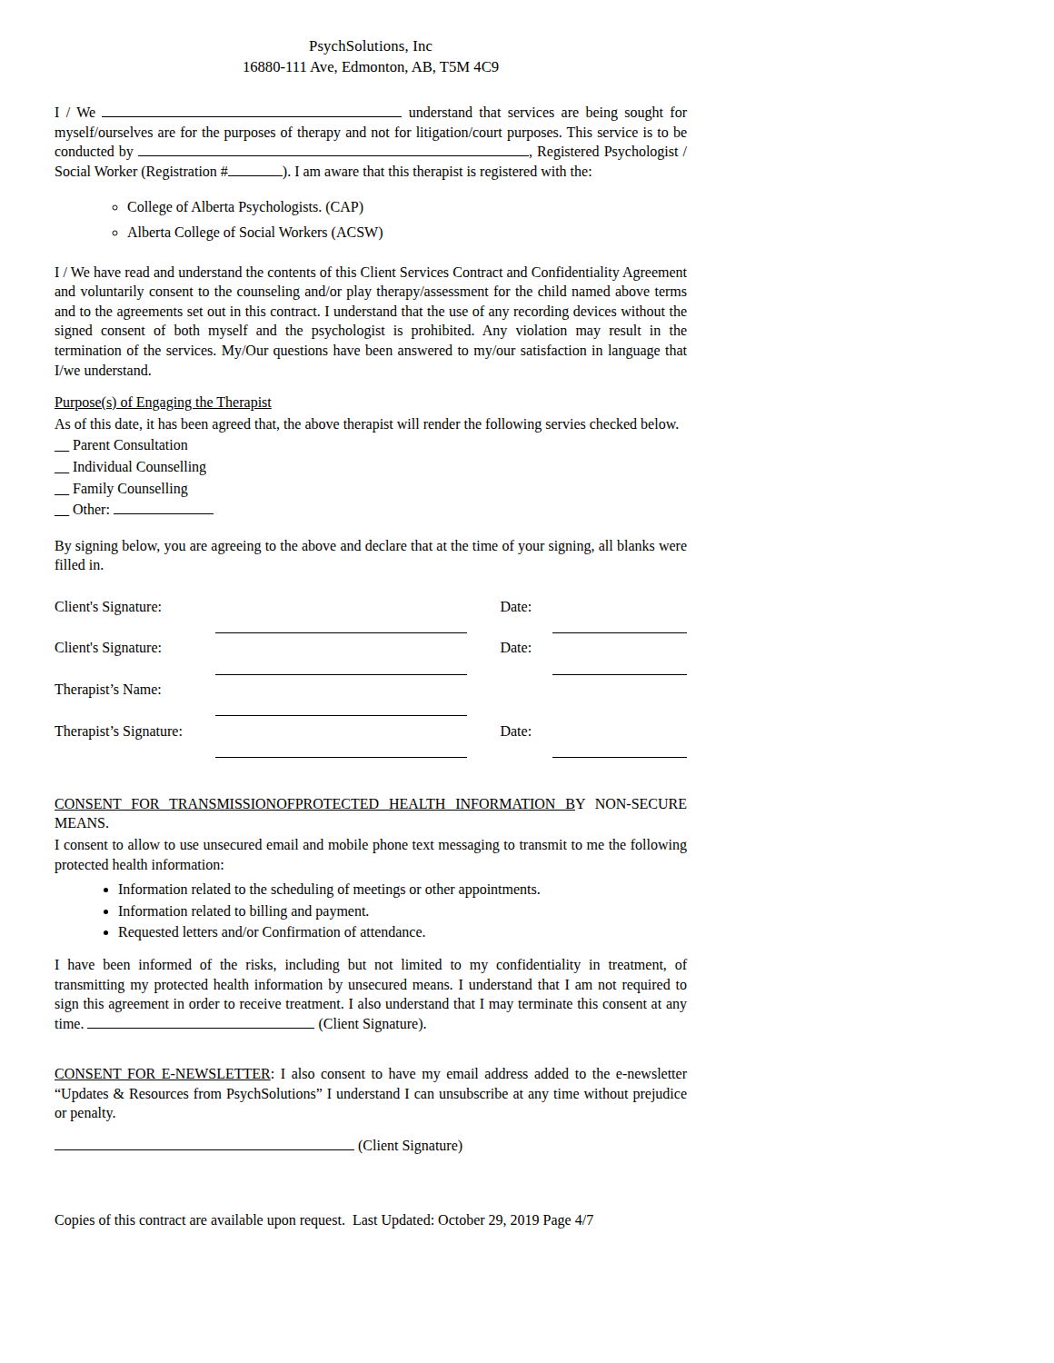PsychSolutions, Inc
16880-111 Ave, Edmonton, AB, T5M 4C9
I / We understand that services are being sought for myself/ourselves are for the purposes of therapy and not for litigation/court purposes. This service is to be conducted by , Registered Psychologist / Social Worker (Registration # ). I am aware that this therapist is registered with the:
College of Alberta Psychologists. (CAP)
Alberta College of Social Workers (ACSW)
I / We have read and understand the contents of this Client Services Contract and Confidentiality Agreement and voluntarily consent to the counseling and/or play therapy/assessment for the child named above terms and to the agreements set out in this contract. I understand that the use of any recording devices without the signed consent of both myself and the psychologist is prohibited. Any violation may result in the termination of the services. My/Our questions have been answered to my/our satisfaction in language that I/we understand.
Purpose(s) of Engaging the Therapist
As of this date, it has been agreed that, the above therapist will render the following servies checked below.
__ Parent Consultation
__ Individual Counselling
__ Family Counselling
__ Other:
By signing below, you are agreeing to the above and declare that at the time of your signing, all blanks were filled in.
| Client's Signature: | | | Date: | |
| Client's Signature: | | | Date: | |
| Therapist’s Name: | | | | |
| Therapist’s Signature: | | | Date: | |
CONSENT FOR TRANSMISSIONOFPROTECTED HEALTH INFORMATION BY NON-SECURE MEANS.
I consent to allow to use unsecured email and mobile phone text messaging to transmit to me the following protected health information:
Information related to the scheduling of meetings or other appointments.
Information related to billing and payment.
Requested letters and/or Confirmation of attendance.
I have been informed of the risks, including but not limited to my confidentiality in treatment, of transmitting my protected health information by unsecured means. I understand that I am not required to sign this agreement in order to receive treatment. I also understand that I may terminate this consent at any time. (Client Signature).
CONSENT FOR E-NEWSLETTER: I also consent to have my email address added to the e-newsletter “Updates & Resources from PsychSolutions” I understand I can unsubscribe at any time without prejudice or penalty.
(Client Signature)
Copies of this contract are available upon request. Last Updated: October 29, 2019 Page 4/7